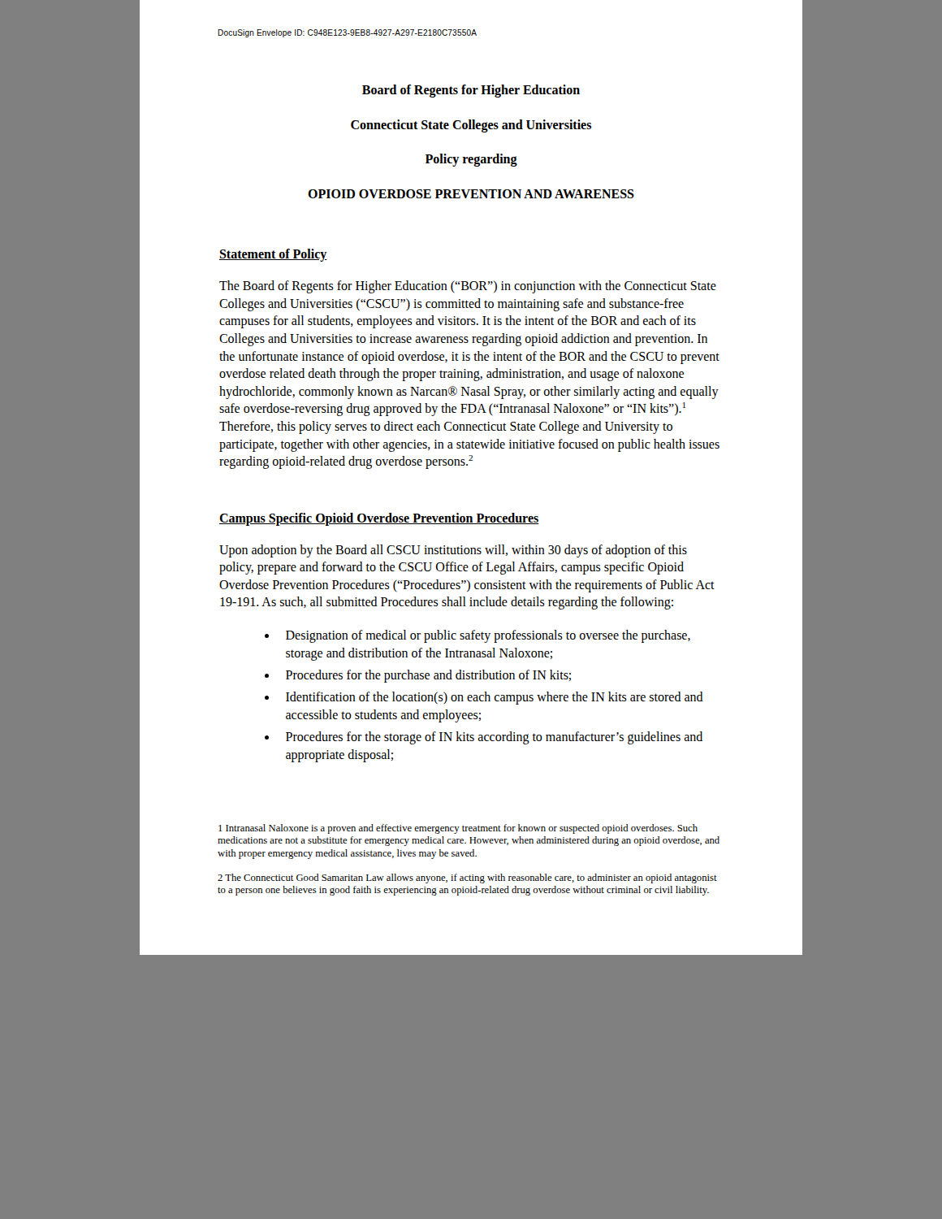DocuSign Envelope ID: C948E123-9EB8-4927-A297-E2180C73550A
Board of Regents for Higher Education
Connecticut State Colleges and Universities
Policy regarding
OPIOID OVERDOSE PREVENTION AND AWARENESS
Statement of Policy
The Board of Regents for Higher Education (“BOR”) in conjunction with the Connecticut State Colleges and Universities (“CSCU”) is committed to maintaining safe and substance-free campuses for all students, employees and visitors. It is the intent of the BOR and each of its Colleges and Universities to increase awareness regarding opioid addiction and prevention. In the unfortunate instance of opioid overdose, it is the intent of the BOR and the CSCU to prevent overdose related death through the proper training, administration, and usage of naloxone hydrochloride, commonly known as Narcan® Nasal Spray, or other similarly acting and equally safe overdose-reversing drug approved by the FDA (“Intranasal Naloxone” or “IN kits”).1 Therefore, this policy serves to direct each Connecticut State College and University to participate, together with other agencies, in a statewide initiative focused on public health issues regarding opioid-related drug overdose persons.2
Campus Specific Opioid Overdose Prevention Procedures
Upon adoption by the Board all CSCU institutions will, within 30 days of adoption of this policy, prepare and forward to the CSCU Office of Legal Affairs, campus specific Opioid Overdose Prevention Procedures (“Procedures”) consistent with the requirements of Public Act 19-191. As such, all submitted Procedures shall include details regarding the following:
Designation of medical or public safety professionals to oversee the purchase, storage and distribution of the Intranasal Naloxone;
Procedures for the purchase and distribution of IN kits;
Identification of the location(s) on each campus where the IN kits are stored and accessible to students and employees;
Procedures for the storage of IN kits according to manufacturer’s guidelines and appropriate disposal;
1 Intranasal Naloxone is a proven and effective emergency treatment for known or suspected opioid overdoses. Such medications are not a substitute for emergency medical care. However, when administered during an opioid overdose, and with proper emergency medical assistance, lives may be saved.
2 The Connecticut Good Samaritan Law allows anyone, if acting with reasonable care, to administer an opioid antagonist to a person one believes in good faith is experiencing an opioid-related drug overdose without criminal or civil liability.